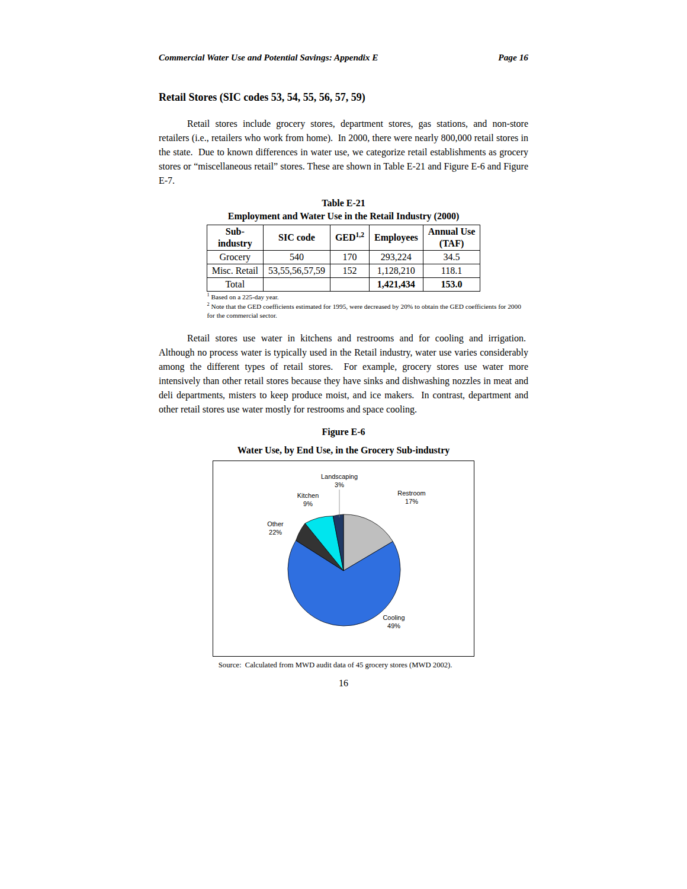Commercial Water Use and Potential Savings: Appendix E Page 16
Retail Stores (SIC codes 53, 54, 55, 56, 57, 59)
Retail stores include grocery stores, department stores, gas stations, and non-store retailers (i.e., retailers who work from home). In 2000, there were nearly 800,000 retail stores in the state. Due to known differences in water use, we categorize retail establishments as grocery stores or “miscellaneous retail” stores. These are shown in Table E-21 and Figure E-6 and Figure E-7.
Table E-21
Employment and Water Use in the Retail Industry (2000)
| Sub- industry | SIC code | GED 1,2 | Employees | Annual Use (TAF) |
| --- | --- | --- | --- | --- |
| Grocery | 540 | 170 | 293,224 | 34.5 |
| Misc. Retail | 53,55,56,57,59 | 152 | 1,128,210 | 118.1 |
| Total | | | 1,421,434 | 153.0 |
1 Based on a 225-day year.
2 Note that the GED coefficients estimated for 1995, were decreased by 20% to obtain the GED coefficients for 2000 for the commercial sector.
Retail stores use water in kitchens and restrooms and for cooling and irrigation. Although no process water is typically used in the Retail industry, water use varies considerably among the different types of retail stores. For example, grocery stores use water more intensively than other retail stores because they have sinks and dishwashing nozzles in meat and deli departments, misters to keep produce moist, and ice makers. In contrast, department and other retail stores use water mostly for restrooms and space cooling.
Figure E-6
Water Use, by End Use, in the Grocery Sub-industry
Landscaping 3% Kitchen 9% Other 22% Restroom 17% Cooling 49%
Source: Calculated from MWD audit data of 45 grocery stores (MWD 2002).
16